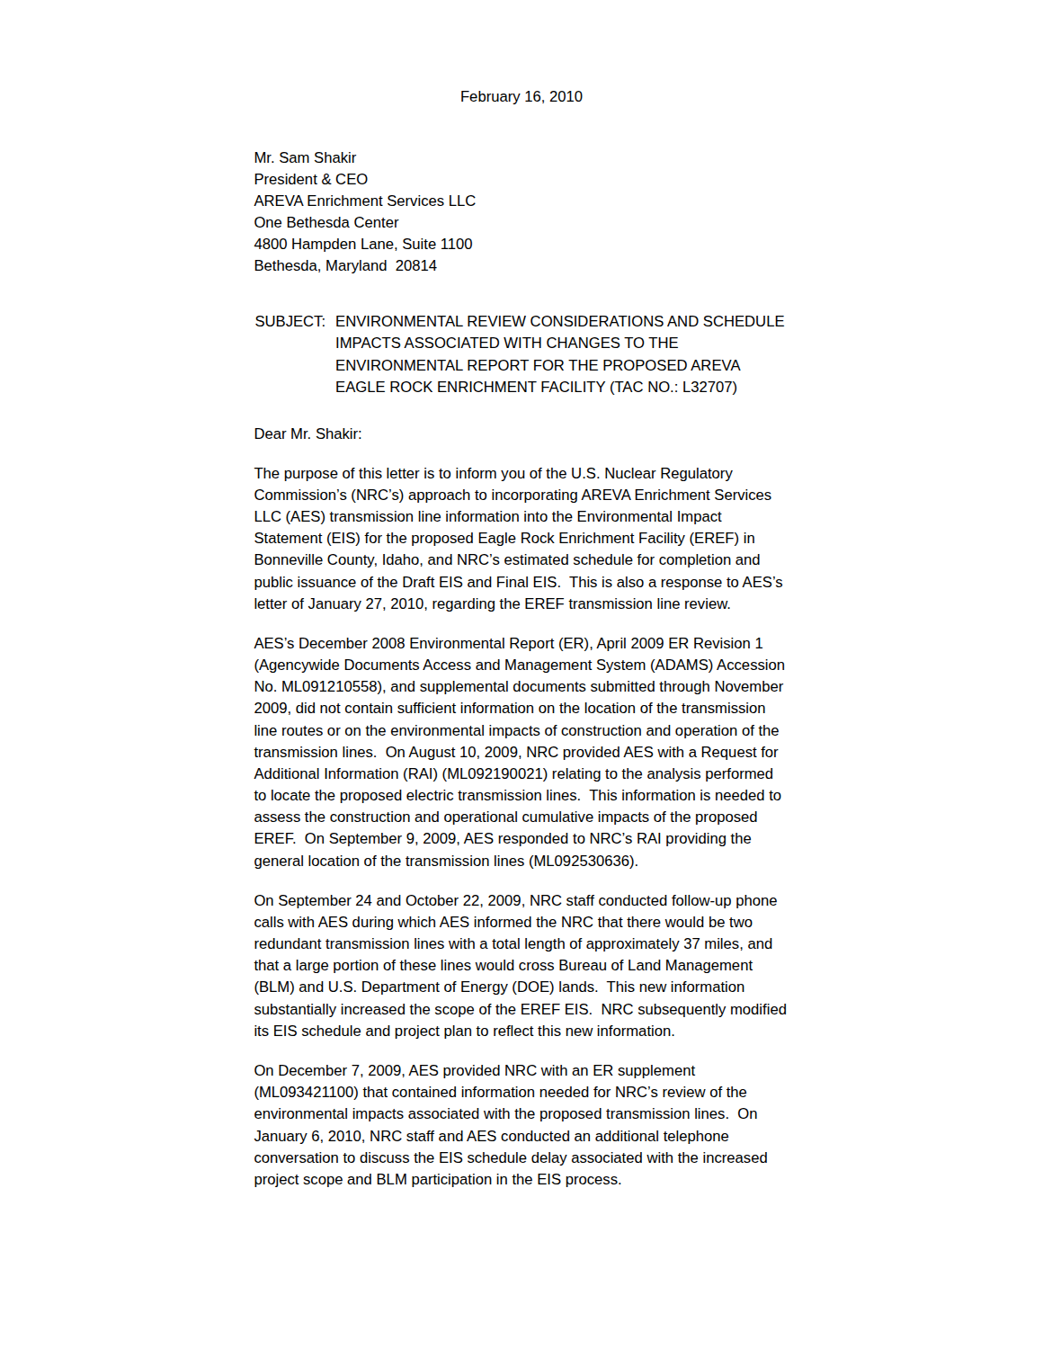February 16, 2010
Mr. Sam Shakir
President & CEO
AREVA Enrichment Services LLC
One Bethesda Center
4800 Hampden Lane, Suite 1100
Bethesda, Maryland 20814
| SUBJECT: | ENVIRONMENTAL REVIEW CONSIDERATIONS AND SCHEDULE IMPACTS ASSOCIATED WITH CHANGES TO THE ENVIRONMENTAL REPORT FOR THE PROPOSED AREVA EAGLE ROCK ENRICHMENT FACILITY (TAC NO.: L32707) |
Dear Mr. Shakir:
The purpose of this letter is to inform you of the U.S. Nuclear Regulatory Commission’s (NRC’s) approach to incorporating AREVA Enrichment Services LLC (AES) transmission line information into the Environmental Impact Statement (EIS) for the proposed Eagle Rock Enrichment Facility (EREF) in Bonneville County, Idaho, and NRC’s estimated schedule for completion and public issuance of the Draft EIS and Final EIS. This is also a response to AES’s letter of January 27, 2010, regarding the EREF transmission line review.
AES’s December 2008 Environmental Report (ER), April 2009 ER Revision 1 (Agencywide Documents Access and Management System (ADAMS) Accession No. ML091210558), and supplemental documents submitted through November 2009, did not contain sufficient information on the location of the transmission line routes or on the environmental impacts of construction and operation of the transmission lines. On August 10, 2009, NRC provided AES with a Request for Additional Information (RAI) (ML092190021) relating to the analysis performed to locate the proposed electric transmission lines. This information is needed to assess the construction and operational cumulative impacts of the proposed EREF. On September 9, 2009, AES responded to NRC’s RAI providing the general location of the transmission lines (ML092530636).
On September 24 and October 22, 2009, NRC staff conducted follow-up phone calls with AES during which AES informed the NRC that there would be two redundant transmission lines with a total length of approximately 37 miles, and that a large portion of these lines would cross Bureau of Land Management (BLM) and U.S. Department of Energy (DOE) lands. This new information substantially increased the scope of the EREF EIS. NRC subsequently modified its EIS schedule and project plan to reflect this new information.
On December 7, 2009, AES provided NRC with an ER supplement (ML093421100) that contained information needed for NRC’s review of the environmental impacts associated with the proposed transmission lines. On January 6, 2010, NRC staff and AES conducted an additional telephone conversation to discuss the EIS schedule delay associated with the increased project scope and BLM participation in the EIS process.